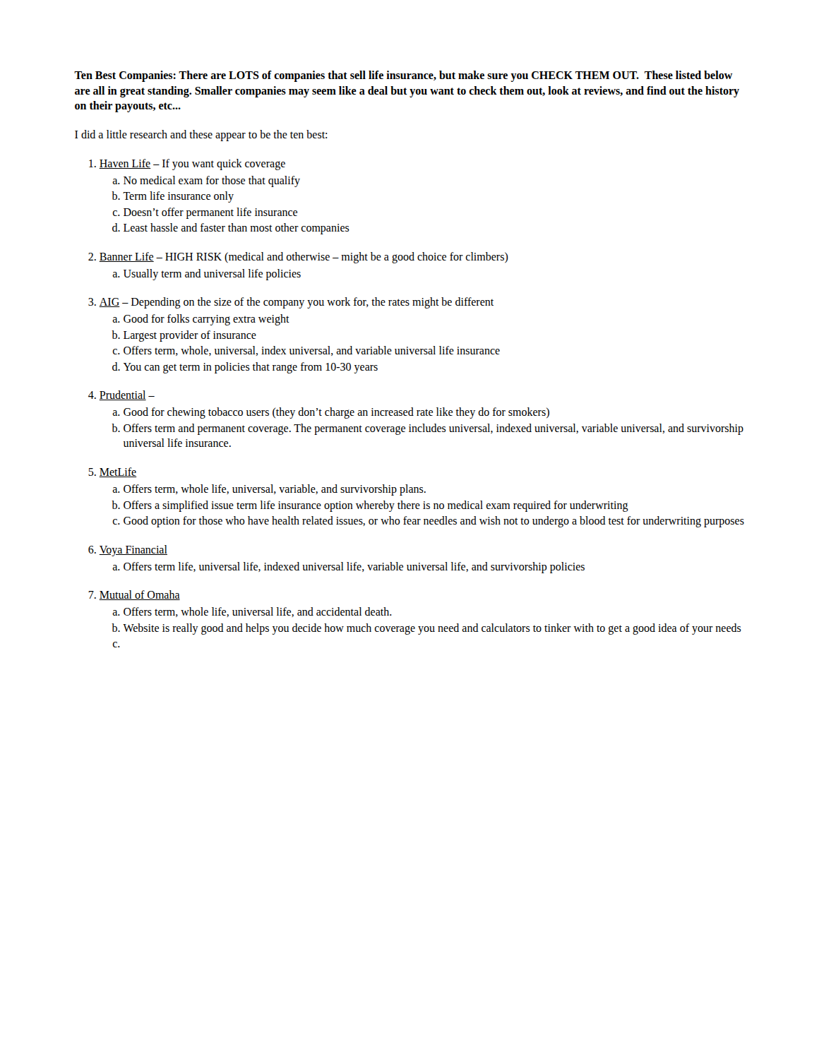Ten Best Companies: There are LOTS of companies that sell life insurance, but make sure you CHECK THEM OUT. These listed below are all in great standing. Smaller companies may seem like a deal but you want to check them out, look at reviews, and find out the history on their payouts, etc...
I did a little research and these appear to be the ten best:
Haven Life – If you want quick coverage
No medical exam for those that qualify
Term life insurance only
Doesn’t offer permanent life insurance
Least hassle and faster than most other companies
Banner Life – HIGH RISK (medical and otherwise – might be a good choice for climbers)
Usually term and universal life policies
AIG – Depending on the size of the company you work for, the rates might be different
Good for folks carrying extra weight
Largest provider of insurance
Offers term, whole, universal, index universal, and variable universal life insurance
You can get term in policies that range from 10-30 years
Prudential –
Good for chewing tobacco users (they don’t charge an increased rate like they do for smokers)
Offers term and permanent coverage. The permanent coverage includes universal, indexed universal, variable universal, and survivorship universal life insurance.
MetLife
Offers term, whole life, universal, variable, and survivorship plans.
Offers a simplified issue term life insurance option whereby there is no medical exam required for underwriting
Good option for those who have health related issues, or who fear needles and wish not to undergo a blood test for underwriting purposes
Voya Financial
Offers term life, universal life, indexed universal life, variable universal life, and survivorship policies
Mutual of Omaha
Offers term, whole life, universal life, and accidental death.
Website is really good and helps you decide how much coverage you need and calculators to tinker with to get a good idea of your needs